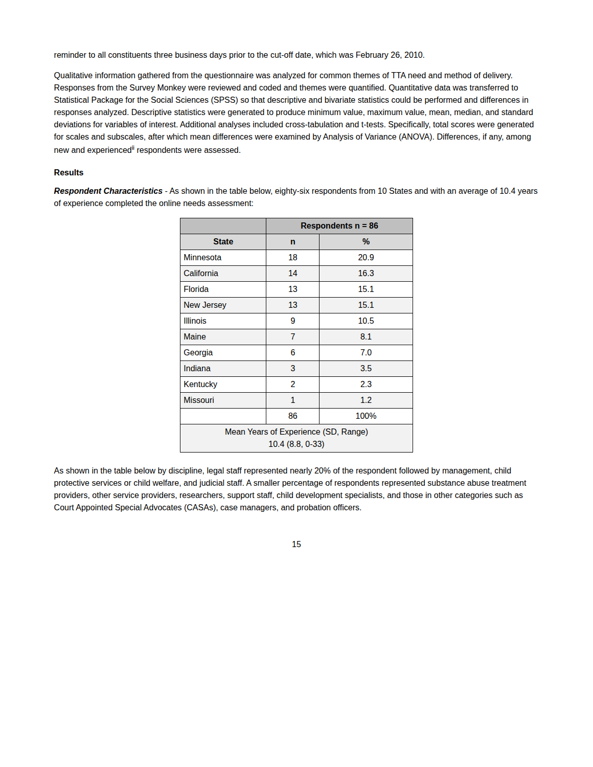reminder to all constituents three business days prior to the cut-off date, which was February 26, 2010.
Qualitative information gathered from the questionnaire was analyzed for common themes of TTA need and method of delivery. Responses from the Survey Monkey were reviewed and coded and themes were quantified. Quantitative data was transferred to Statistical Package for the Social Sciences (SPSS) so that descriptive and bivariate statistics could be performed and differences in responses analyzed. Descriptive statistics were generated to produce minimum value, maximum value, mean, median, and standard deviations for variables of interest. Additional analyses included cross-tabulation and t-tests. Specifically, total scores were generated for scales and subscales, after which mean differences were examined by Analysis of Variance (ANOVA). Differences, if any, among new and experiencedii respondents were assessed.
Results
Respondent Characteristics - As shown in the table below, eighty-six respondents from 10 States and with an average of 10.4 years of experience completed the online needs assessment:
| | Respondents n = 86 |
| --- | --- |
| State | n | % |
| Minnesota | 18 | 20.9 |
| California | 14 | 16.3 |
| Florida | 13 | 15.1 |
| New Jersey | 13 | 15.1 |
| Illinois | 9 | 10.5 |
| Maine | 7 | 8.1 |
| Georgia | 6 | 7.0 |
| Indiana | 3 | 3.5 |
| Kentucky | 2 | 2.3 |
| Missouri | 1 | 1.2 |
| | 86 | 100% |
| Mean Years of Experience (SD, Range) 10.4 (8.8, 0-33) |
As shown in the table below by discipline, legal staff represented nearly 20% of the respondent followed by management, child protective services or child welfare, and judicial staff. A smaller percentage of respondents represented substance abuse treatment providers, other service providers, researchers, support staff, child development specialists, and those in other categories such as Court Appointed Special Advocates (CASAs), case managers, and probation officers.
15